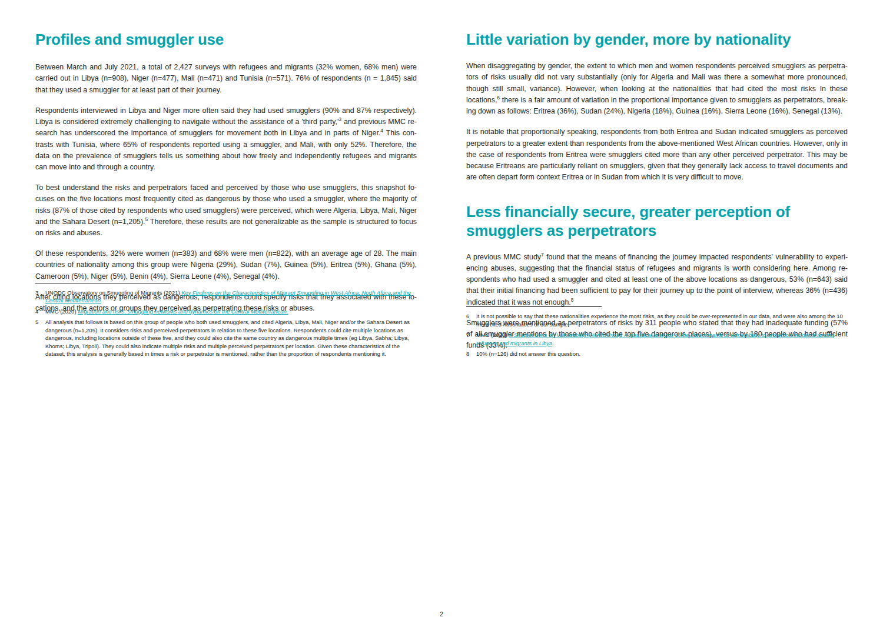Profiles and smuggler use
Between March and July 2021, a total of 2,427 surveys with refugees and migrants (32% women, 68% men) were carried out in Libya (n=908), Niger (n=477), Mali (n=471) and Tunisia (n=571). 76% of respondents (n = 1,845) said that they used a smuggler for at least part of their journey.
Respondents interviewed in Libya and Niger more often said they had used smugglers (90% and 87% respectively). Libya is considered extremely challenging to navigate without the assistance of a 'third party,'3 and previous MMC research has underscored the importance of smugglers for movement both in Libya and in parts of Niger.4 This contrasts with Tunisia, where 65% of respondents reported using a smuggler, and Mali, with only 52%. Therefore, the data on the prevalence of smugglers tells us something about how freely and independently refugees and migrants can move into and through a country.
To best understand the risks and perpetrators faced and perceived by those who use smugglers, this snapshot focuses on the five locations most frequently cited as dangerous by those who used a smuggler, where the majority of risks (87% of those cited by respondents who used smugglers) were perceived, which were Algeria, Libya, Mali, Niger and the Sahara Desert (n=1,205).5 Therefore, these results are not generalizable as the sample is structured to focus on risks and abuses.
Of these respondents, 32% were women (n=383) and 68% were men (n=822), with an average age of 28. The main countries of nationality among this group were Nigeria (29%), Sudan (7%), Guinea (5%), Eritrea (5%), Ghana (5%), Cameroon (5%), Niger (5%), Benin (4%), Sierra Leone (4%), Senegal (4%).
After citing locations they perceived as dangerous, respondents could specify risks that they associated with these locations, and the actors or groups they perceived as perpetrating these risks or abuses.
3
UNODC Observatory on Smuggling of Migrants (2021) Key Findings on the Characteristics of Migrant Smuggling in West Africa, North Africa and the Central Mediterranean
4
MMC (2020) Migration and risks: smuggling networks and dynamics on the Central Mediterranean.
5
All analysis that follows is based on this group of people who both used smugglers, and cited Algeria, Libya, Mali, Niger and/or the Sahara Desert as dangerous (n=1,205). It considers risks and perceived perpetrators in relation to these five locations. Respondents could cite multiple locations as dangerous, including locations outside of these five, and they could also cite the same country as dangerous multiple times (eg Libya, Sabha; Libya, Khoms; Libya, Tripoli). They could also indicate multiple risks and multiple perceived perpetrators per location. Given these characteristics of the dataset, this analysis is generally based in times a risk or perpetrator is mentioned, rather than the proportion of respondents mentioning it.
Little variation by gender, more by nationality
When disaggregating by gender, the extent to which men and women respondents perceived smugglers as perpetrators of risks usually did not vary substantially (only for Algeria and Mali was there a somewhat more pronounced, though still small, variance). However, when looking at the nationalities that had cited the most risks In these locations,6 there is a fair amount of variation in the proportional importance given to smugglers as perpetrators, breaking down as follows: Eritrea (36%), Sudan (24%), Nigeria (18%), Guinea (16%), Sierra Leone (16%), Senegal (13%).
It is notable that proportionally speaking, respondents from both Eritrea and Sudan indicated smugglers as perceived perpetrators to a greater extent than respondents from the above-mentioned West African countries. However, only in the case of respondents from Eritrea were smugglers cited more than any other perceived perpetrator. This may be because Eritreans are particularly reliant on smugglers, given that they generally lack access to travel documents and are often depart form context Eritrea or in Sudan from which it is very difficult to move.
Less financially secure, greater perception of smugglers as perpetrators
A previous MMC study7 found that the means of financing the journey impacted respondents' vulnerability to experiencing abuses, suggesting that the financial status of refugees and migrants is worth considering here. Among respondents who had used a smuggler and cited at least one of the above locations as dangerous, 53% (n=643) said that their initial financing had been sufficient to pay for their journey up to the point of interview, whereas 36% (n=436) indicated that it was not enough.8
Smugglers were mentioned as perpetrators of risks by 311 people who stated that they had inadequate funding (57% of all smuggler mentions by those who cited the top five dangerous places), versus by 180 people who had sufficient funds (33%).
6
It is not possible to say that these nationalities experience the most risks, as they could be over-represented in our data, and were also among the 10 most cited nationalities of our sample.
7
MMC (2020) A Sharper Lens on Vulnerability (North Africa): A statistical analysis of the determinants of vulnerability to protection incidents among refugees and migrants in Libya.
8
10% (n=126) did not answer this question.
2